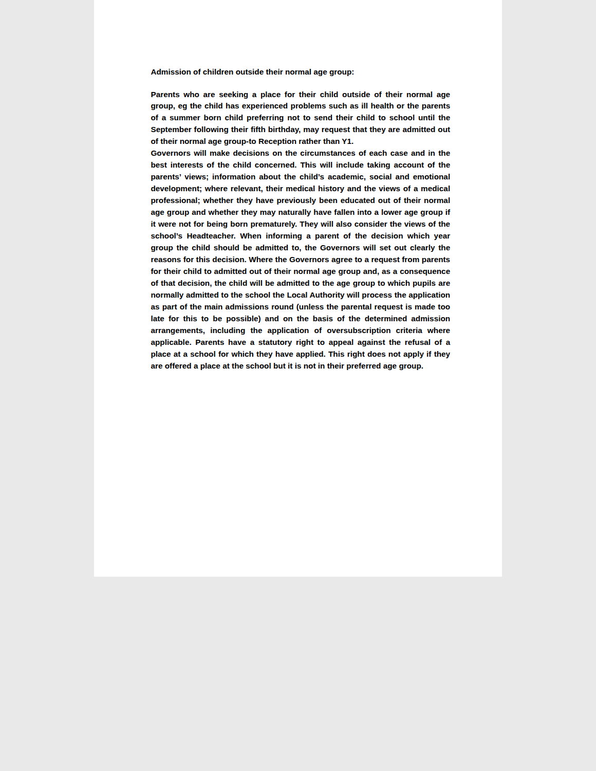Admission of children outside their normal age group:
Parents who are seeking a place for their child outside of their normal age group, eg the child has experienced problems such as ill health or the parents of a summer born child preferring not to send their child to school until the September following their fifth birthday, may request that they are admitted out of their normal age group-to Reception rather than Y1.
Governors will make decisions on the circumstances of each case and in the best interests of the child concerned. This will include taking account of the parents’ views; information about the child’s academic, social and emotional development; where relevant, their medical history and the views of a medical professional; whether they have previously been educated out of their normal age group and whether they may naturally have fallen into a lower age group if it were not for being born prematurely. They will also consider the views of the school’s Headteacher. When informing a parent of the decision which year group the child should be admitted to, the Governors will set out clearly the reasons for this decision. Where the Governors agree to a request from parents for their child to admitted out of their normal age group and, as a consequence of that decision, the child will be admitted to the age group to which pupils are normally admitted to the school the Local Authority will process the application as part of the main admissions round (unless the parental request is made too late for this to be possible) and on the basis of the determined admission arrangements, including the application of oversubscription criteria where applicable. Parents have a statutory right to appeal against the refusal of a place at a school for which they have applied. This right does not apply if they are offered a place at the school but it is not in their preferred age group.